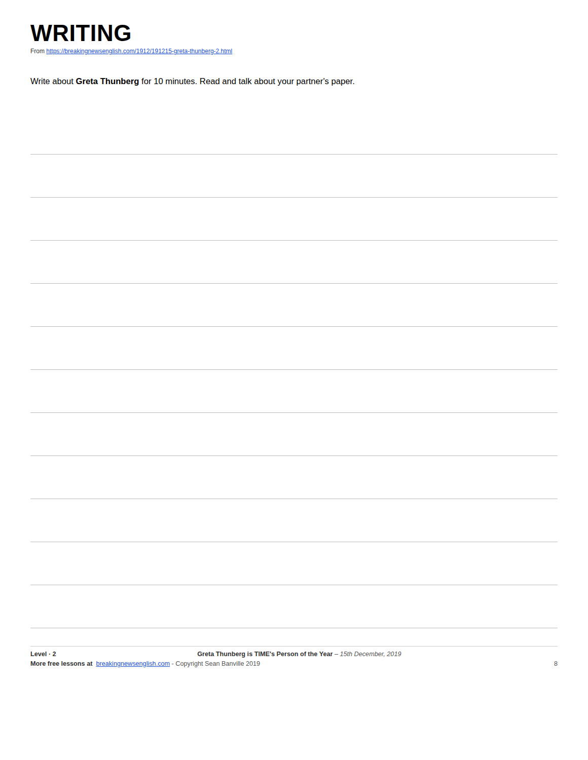WRITING
From https://breakingnewsenglish.com/1912/191215-greta-thunberg-2.html
Write about Greta Thunberg for 10 minutes. Read and talk about your partner's paper.
Level · 2
Greta Thunberg is TIME's Person of the Year – 15th December, 2019
More free lessons at breakingnewsenglish.com - Copyright Sean Banville 2019
8